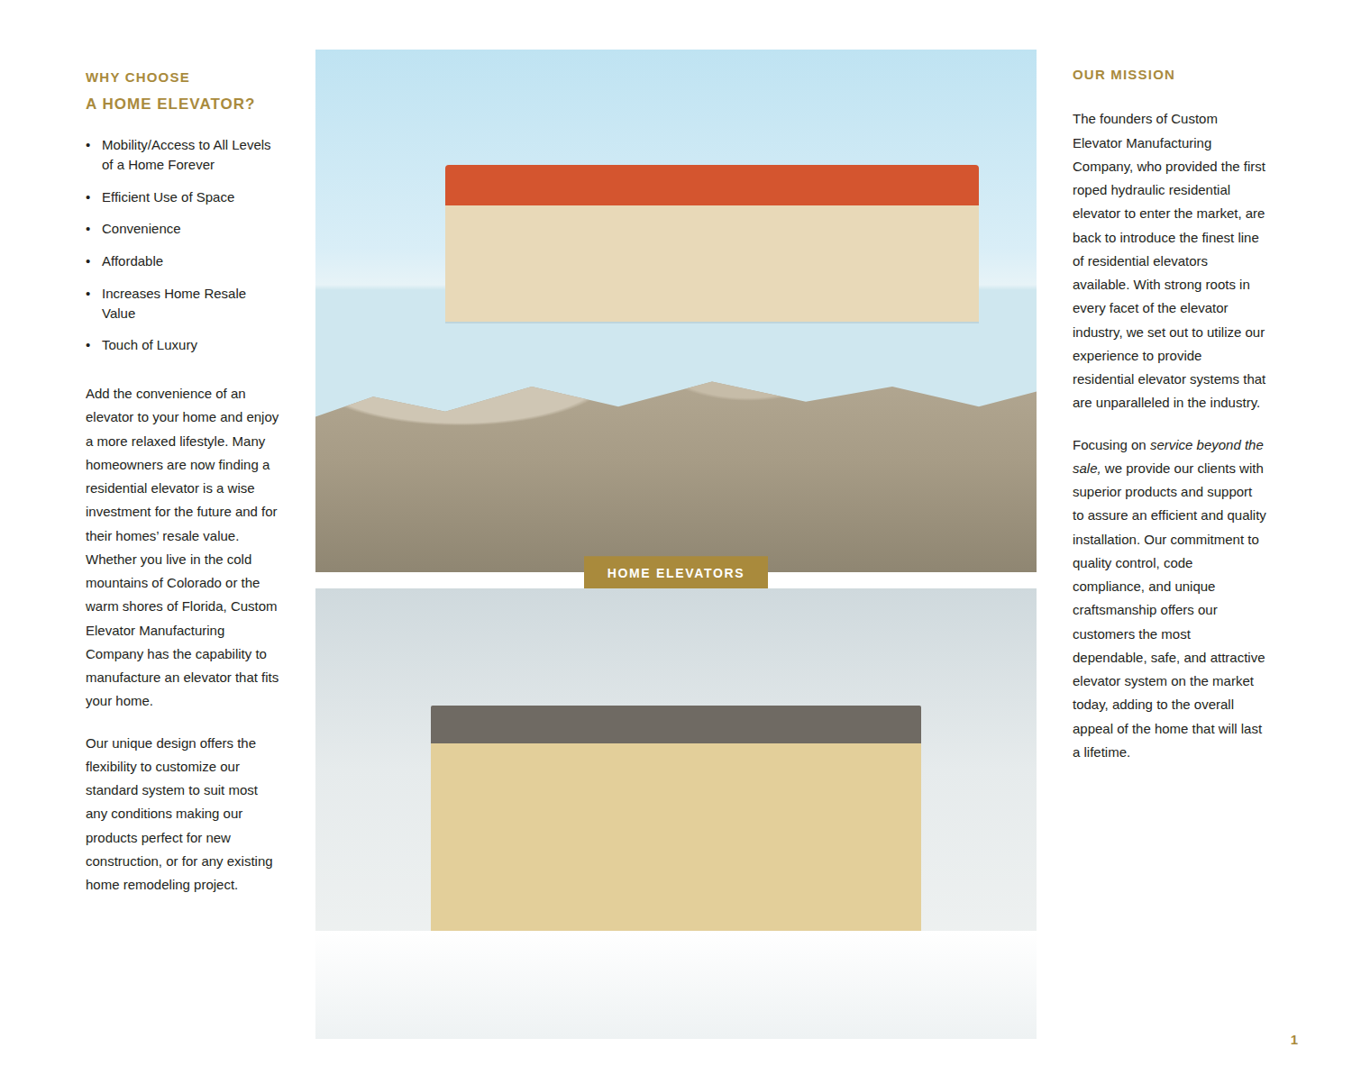Why choose
A home elevator?
Mobility/Access to All Levels of a Home Forever
Efficient Use of Space
Convenience
Affordable
Increases Home Resale Value
Touch of Luxury
Add the convenience of an elevator to your home and enjoy a more relaxed lifestyle. Many homeowners are now finding a residential elevator is a wise investment for the future and for their homes’ resale value. Whether you live in the cold mountains of Colorado or the warm shores of Florida, Custom Elevator Manufacturing Company has the capability to manufacture an elevator that fits your home.
Our unique design offers the flexibility to customize our standard system to suit most any conditions making our products perfect for new construction, or for any existing home remodeling project.
Home Elevators
Our Mission
The founders of Custom Elevator Manufacturing Company, who provided the first roped hydraulic residential elevator to enter the market, are back to introduce the finest line of residential elevators available. With strong roots in every facet of the elevator industry, we set out to utilize our experience to provide residential elevator systems that are unparalleled in the industry.
Focusing on service beyond the sale, we provide our clients with superior products and support to assure an efficient and quality installation. Our commitment to quality control, code compliance, and unique craftsmanship offers our customers the most dependable, safe, and attractive elevator system on the market today, adding to the overall appeal of the home that will last a lifetime.
1